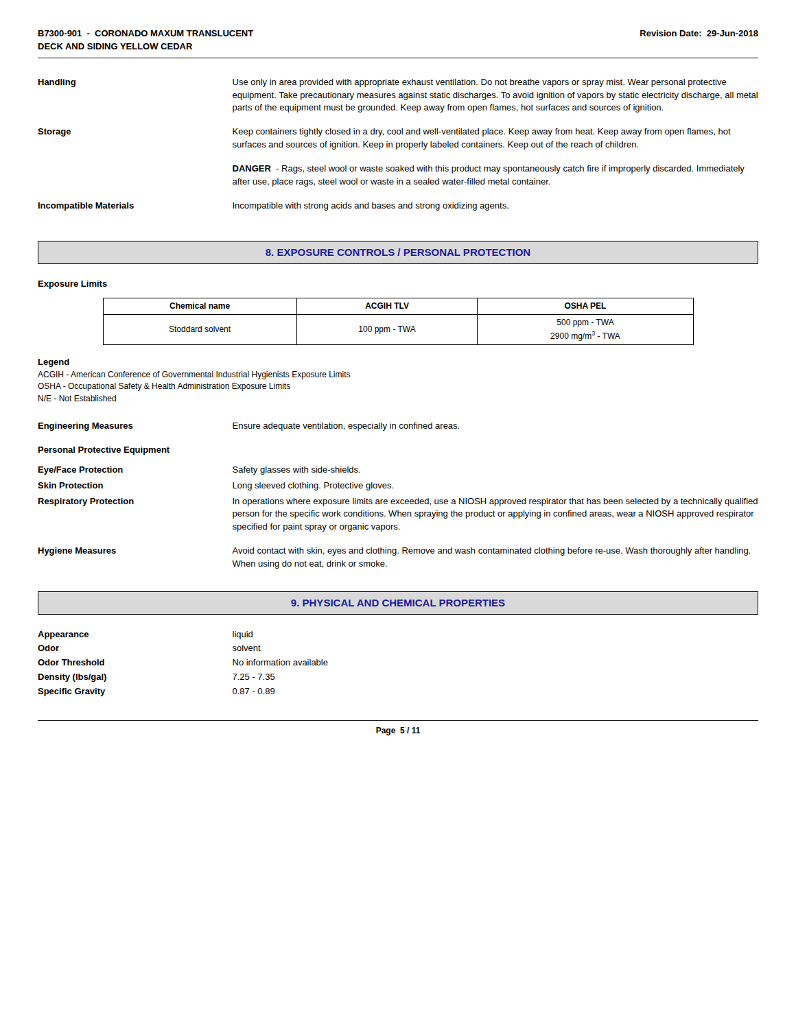B7300-901 - CORONADO MAXUM TRANSLUCENT
DECK AND SIDING YELLOW CEDAR
Revision Date: 29-Jun-2018
| Handling | Use only in area provided with appropriate exhaust ventilation. Do not breathe vapors or spray mist. Wear personal protective equipment. Take precautionary measures against static discharges. To avoid ignition of vapors by static electricity discharge, all metal parts of the equipment must be grounded. Keep away from open flames, hot surfaces and sources of ignition. |
| Storage | Keep containers tightly closed in a dry, cool and well-ventilated place. Keep away from heat. Keep away from open flames, hot surfaces and sources of ignition. Keep in properly labeled containers. Keep out of the reach of children. |
| | DANGER - Rags, steel wool or waste soaked with this product may spontaneously catch fire if improperly discarded. Immediately after use, place rags, steel wool or waste in a sealed water-filled metal container. |
| Incompatible Materials | Incompatible with strong acids and bases and strong oxidizing agents. |
8. EXPOSURE CONTROLS / PERSONAL PROTECTION
Exposure Limits
| Chemical name | ACGIH TLV | OSHA PEL |
| --- | --- | --- |
| Stoddard solvent | 100 ppm - TWA | 500 ppm - TWA 2900 mg/m 3 - TWA |
Legend
ACGIH - American Conference of Governmental Industrial Hygienists Exposure Limits
OSHA - Occupational Safety & Health Administration Exposure Limits
N/E - Not Established
| Engineering Measures | Ensure adequate ventilation, especially in confined areas. |
Personal Protective Equipment
| Eye/Face Protection | Safety glasses with side-shields. |
| Skin Protection | Long sleeved clothing. Protective gloves. |
| Respiratory Protection | In operations where exposure limits are exceeded, use a NIOSH approved respirator that has been selected by a technically qualified person for the specific work conditions. When spraying the product or applying in confined areas, wear a NIOSH approved respirator specified for paint spray or organic vapors. |
| Hygiene Measures | Avoid contact with skin, eyes and clothing. Remove and wash contaminated clothing before re-use. Wash thoroughly after handling. When using do not eat, drink or smoke. |
9. PHYSICAL AND CHEMICAL PROPERTIES
| Appearance | liquid |
| Odor | solvent |
| Odor Threshold | No information available |
| Density (lbs/gal) | 7.25 - 7.35 |
| Specific Gravity | 0.87 - 0.89 |
Page 5 / 11